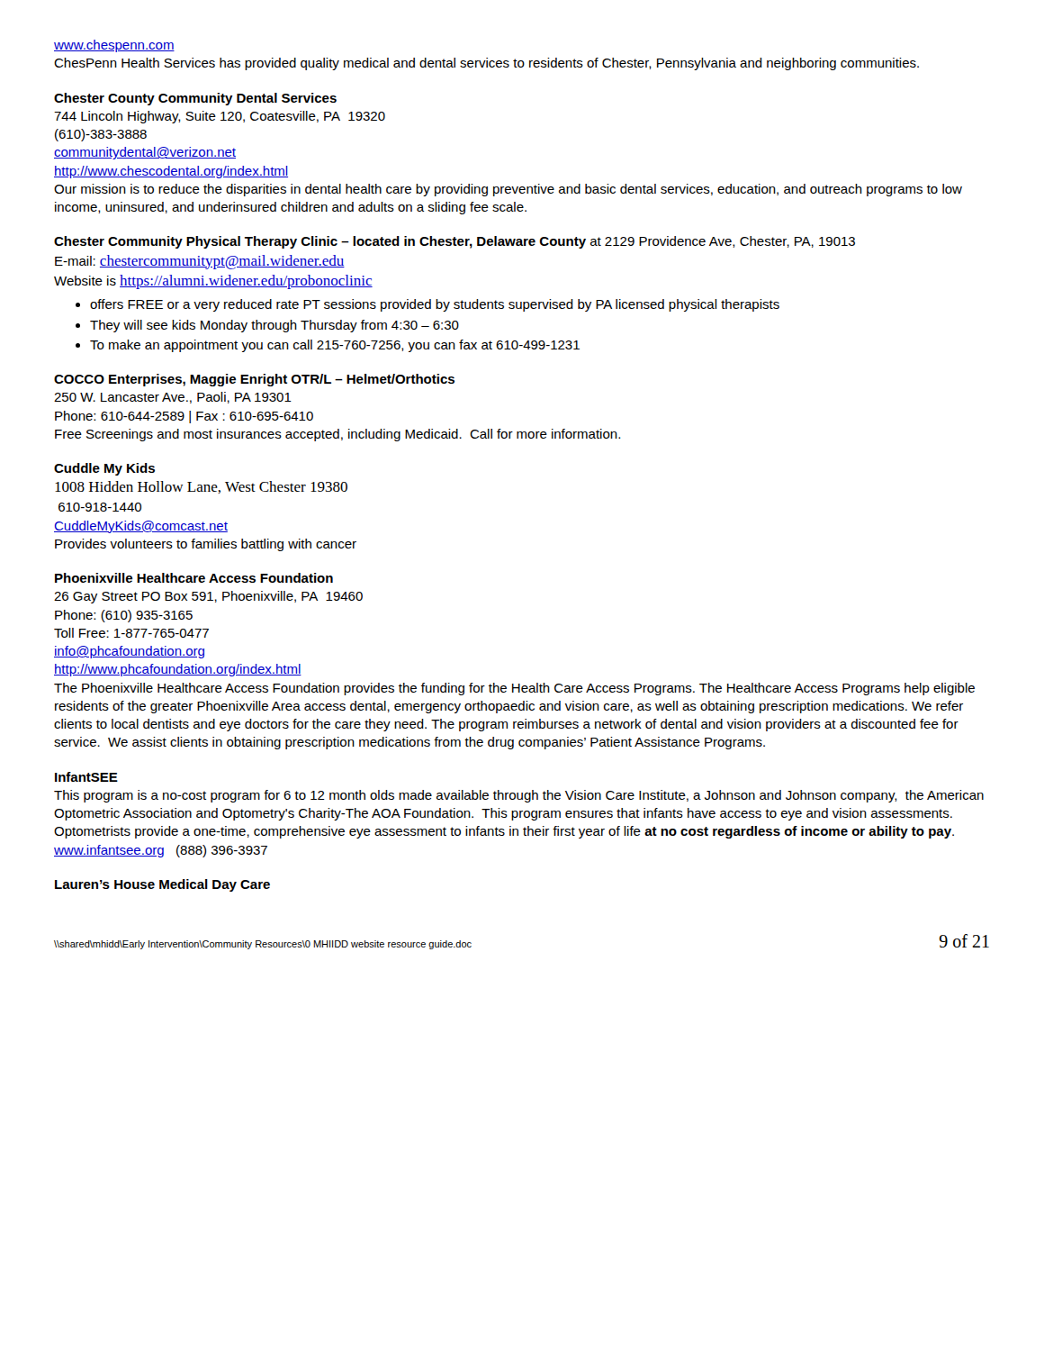www.chespenn.com
ChesPenn Health Services has provided quality medical and dental services to residents of Chester, Pennsylvania and neighboring communities.
Chester County Community Dental Services
744 Lincoln Highway, Suite 120, Coatesville, PA 19320
(610)-383-3888
communitydental@verizon.net
http://www.chescodental.org/index.html
Our mission is to reduce the disparities in dental health care by providing preventive and basic dental services, education, and outreach programs to low income, uninsured, and underinsured children and adults on a sliding fee scale.
Chester Community Physical Therapy Clinic – located in Chester, Delaware County at 2129 Providence Ave, Chester, PA, 19013
E-mail: chestercommunitypt@mail.widener.edu
Website is https://alumni.widener.edu/probonoclinic
offers FREE or a very reduced rate PT sessions provided by students supervised by PA licensed physical therapists
They will see kids Monday through Thursday from 4:30 – 6:30
To make an appointment you can call 215-760-7256, you can fax at 610-499-1231
COCCO Enterprises, Maggie Enright OTR/L – Helmet/Orthotics
250 W. Lancaster Ave., Paoli, PA 19301
Phone: 610-644-2589 | Fax : 610-695-6410
Free Screenings and most insurances accepted, including Medicaid. Call for more information.
Cuddle My Kids
1008 Hidden Hollow Lane, West Chester 19380
610-918-1440
CuddleMyKids@comcast.net
Provides volunteers to families battling with cancer
Phoenixville Healthcare Access Foundation
26 Gay Street PO Box 591, Phoenixville, PA 19460
Phone: (610) 935-3165
Toll Free: 1-877-765-0477
info@phcafoundation.org
http://www.phcafoundation.org/index.html
The Phoenixville Healthcare Access Foundation provides the funding for the Health Care Access Programs. The Healthcare Access Programs help eligible residents of the greater Phoenixville Area access dental, emergency orthopaedic and vision care, as well as obtaining prescription medications. We refer clients to local dentists and eye doctors for the care they need. The program reimburses a network of dental and vision providers at a discounted fee for service. We assist clients in obtaining prescription medications from the drug companies’ Patient Assistance Programs.
InfantSEE
This program is a no-cost program for 6 to 12 month olds made available through the Vision Care Institute, a Johnson and Johnson company, the American Optometric Association and Optometry's Charity-The AOA Foundation. This program ensures that infants have access to eye and vision assessments. Optometrists provide a one-time, comprehensive eye assessment to infants in their first year of life at no cost regardless of income or ability to pay. www.infantsee.org (888) 396-3937
Lauren’s House Medical Day Care
\\shared\mhidd\Early Intervention\Community Resources\0 MHIIDD website resource guide.doc 9 of 21